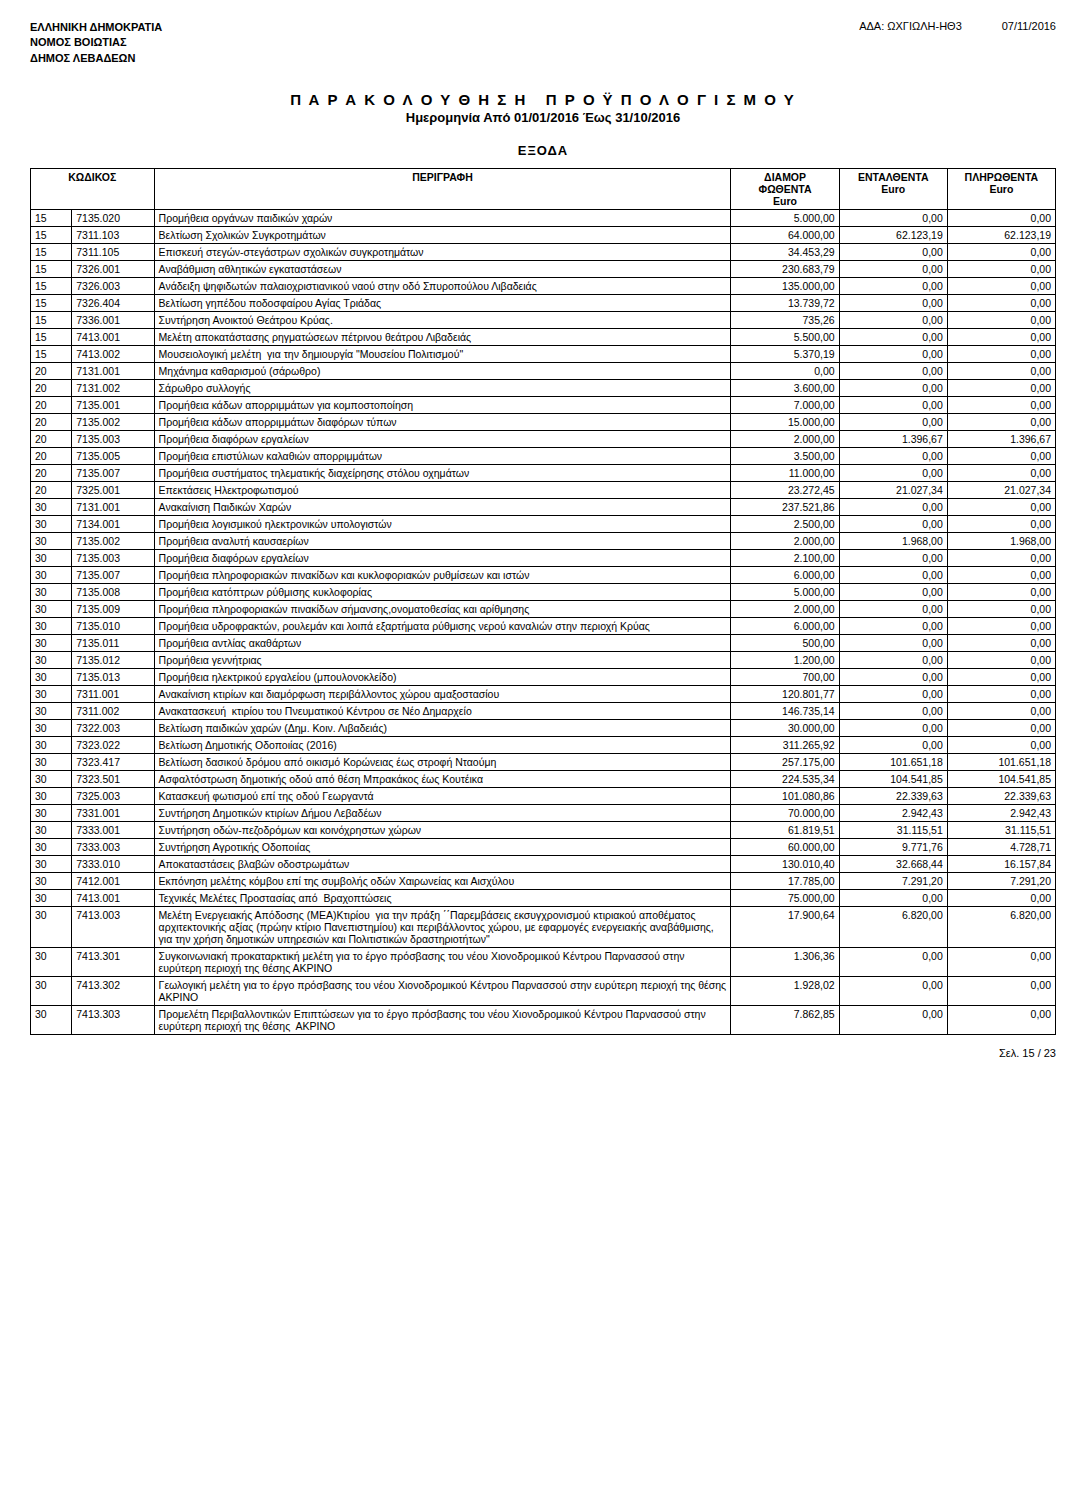ΕΛΛΗΝΙΚΗ ΔΗΜΟΚΡΑΤΙΑ
ΝΟΜΟΣ ΒΟΙΩΤΙΑΣ
ΔΗΜΟΣ ΛΕΒΑΔΕΩΝ
ΑΔΑ: ΩΧΓΙΩΛΗ-ΗΘ3 07/11/2016
Π Α Ρ Α Κ Ο Λ Ο Υ Θ Η Σ Η Π Ρ Ο Ϋ Π Ο Λ Ο Γ Ι Σ Μ Ο Υ
Ημερομηνία Από 01/01/2016 Έως 31/10/2016
ΕΞΟΔΑ
| ΚΩΔΙΚΟΣ | ΠΕΡΙΓΡΑΦΗ | ΔΙΑΜΟΡ ΦΩΘΕΝΤΑ Euro | ΕΝΤΑΛΘΕΝΤΑ Euro | ΠΛΗΡΩΘΕΝΤΑ Euro |
| --- | --- | --- | --- | --- |
| 15 | 7135.020 | Προμήθεια οργάνων παιδικών χαρών | 5.000,00 | 0,00 | 0,00 |
| 15 | 7311.103 | Βελτίωση Σχολικών Συγκροτημάτων | 64.000,00 | 62.123,19 | 62.123,19 |
| 15 | 7311.105 | Επισκευή στεγών-στεγάστρων σχολικών συγκροτημάτων | 34.453,29 | 0,00 | 0,00 |
| 15 | 7326.001 | Αναβάθμιση αθλητικών εγκαταστάσεων | 230.683,79 | 0,00 | 0,00 |
| 15 | 7326.003 | Ανάδειξη ψηφιδωτών παλαιοχριστιανικού ναού στην οδό Σπυροπούλου Λιβαδειάς | 135.000,00 | 0,00 | 0,00 |
| 15 | 7326.404 | Βελτίωση γηπέδου ποδοσφαίρου Αγίας Τριάδας | 13.739,72 | 0,00 | 0,00 |
| 15 | 7336.001 | Συντήρηση Ανοικτού Θεάτρου Κρύας. | 735,26 | 0,00 | 0,00 |
| 15 | 7413.001 | Μελέτη αποκατάστασης ρηγματώσεων πέτρινου θεάτρου Λιβαδειάς | 5.500,00 | 0,00 | 0,00 |
| 15 | 7413.002 | Μουσειολογική μελέτη για την δημιουργία "Μουσείου Πολιτισμού" | 5.370,19 | 0,00 | 0,00 |
| 20 | 7131.001 | Μηχάνημα καθαρισμού (σάρωθρο) | 0,00 | 0,00 | 0,00 |
| 20 | 7131.002 | Σάρωθρο συλλογής | 3.600,00 | 0,00 | 0,00 |
| 20 | 7135.001 | Προμήθεια κάδων απορριμμάτων για κομποστοποίηση | 7.000,00 | 0,00 | 0,00 |
| 20 | 7135.002 | Προμήθεια κάδων απορριμμάτων διαφόρων τύπων | 15.000,00 | 0,00 | 0,00 |
| 20 | 7135.003 | Προμήθεια διαφόρων εργαλείων | 2.000,00 | 1.396,67 | 1.396,67 |
| 20 | 7135.005 | Προμήθεια επιστύλιων καλαθιών απορριμμάτων | 3.500,00 | 0,00 | 0,00 |
| 20 | 7135.007 | Προμήθεια συστήματος τηλεματικής διαχείρησης στόλου οχημάτων | 11.000,00 | 0,00 | 0,00 |
| 20 | 7325.001 | Επεκτάσεις Ηλεκτροφωτισμού | 23.272,45 | 21.027,34 | 21.027,34 |
| 30 | 7131.001 | Ανακαίνιση Παιδικών Χαρών | 237.521,86 | 0,00 | 0,00 |
| 30 | 7134.001 | Προμήθεια λογισμικού ηλεκτρονικών υπολογιστών | 2.500,00 | 0,00 | 0,00 |
| 30 | 7135.002 | Προμήθεια αναλυτή καυσαερίων | 2.000,00 | 1.968,00 | 1.968,00 |
| 30 | 7135.003 | Προμήθεια διαφόρων εργαλείων | 2.100,00 | 0,00 | 0,00 |
| 30 | 7135.007 | Προμήθεια πληροφοριακών πινακίδων και κυκλοφοριακών ρυθμίσεων και ιστών | 6.000,00 | 0,00 | 0,00 |
| 30 | 7135.008 | Προμήθεια κατόπτρων ρύθμισης κυκλοφορίας | 5.000,00 | 0,00 | 0,00 |
| 30 | 7135.009 | Προμήθεια πληροφοριακών πινακίδων σήμανσης,ονοματοθεσίας και αρίθμησης | 2.000,00 | 0,00 | 0,00 |
| 30 | 7135.010 | Προμήθεια υδροφρακτών, ρουλεμάν και λοιπά εξαρτήματα ρύθμισης νερού καναλιών στην περιοχή Κρύας | 6.000,00 | 0,00 | 0,00 |
| 30 | 7135.011 | Προμήθεια αντλίας ακαθάρτων | 500,00 | 0,00 | 0,00 |
| 30 | 7135.012 | Προμήθεια γεννήτριας | 1.200,00 | 0,00 | 0,00 |
| 30 | 7135.013 | Προμήθεια ηλεκτρικού εργαλείου (μπουλονοκλείδο) | 700,00 | 0,00 | 0,00 |
| 30 | 7311.001 | Ανακαίνιση κτιρίων και διαμόρφωση περιβάλλοντος χώρου αμαξοστασίου | 120.801,77 | 0,00 | 0,00 |
| 30 | 7311.002 | Ανακατασκευή κτιρίου του Πνευματικού Κέντρου σε Νέο Δημαρχείο | 146.735,14 | 0,00 | 0,00 |
| 30 | 7322.003 | Βελτίωση παιδικών χαρών (Δημ. Κοιν. Λιβαδειάς) | 30.000,00 | 0,00 | 0,00 |
| 30 | 7323.022 | Βελτίωση Δημοτικής Οδοποιίας (2016) | 311.265,92 | 0,00 | 0,00 |
| 30 | 7323.417 | Βελτίωση δασικού δρόμου από οικισμό Κορώνειας έως στροφή Νταούμη | 257.175,00 | 101.651,18 | 101.651,18 |
| 30 | 7323.501 | Ασφαλτόστρωση δημοτικής οδού από θέση Μπρακάκος έως Κουτέικα | 224.535,34 | 104.541,85 | 104.541,85 |
| 30 | 7325.003 | Κατασκευή φωτισμού επί της οδού Γεωργαντά | 101.080,86 | 22.339,63 | 22.339,63 |
| 30 | 7331.001 | Συντήρηση Δημοτικών κτιρίων Δήμου Λεβαδέων | 70.000,00 | 2.942,43 | 2.942,43 |
| 30 | 7333.001 | Συντήρηση οδών-πεζοδρόμων και κοινόχρηστων χώρων | 61.819,51 | 31.115,51 | 31.115,51 |
| 30 | 7333.003 | Συντήρηση Αγροτικής Οδοποιίας | 60.000,00 | 9.771,76 | 4.728,71 |
| 30 | 7333.010 | Αποκαταστάσεις βλαβών οδοστρωμάτων | 130.010,40 | 32.668,44 | 16.157,84 |
| 30 | 7412.001 | Εκπόνηση μελέτης κόμβου επί της συμβολής οδών Χαιρωνείας και Αισχύλου | 17.785,00 | 7.291,20 | 7.291,20 |
| 30 | 7413.001 | Τεχνικές Μελέτες Προστασίας από Βραχοπτώσεις | 75.000,00 | 0,00 | 0,00 |
| 30 | 7413.003 | Μελέτη Ενεργειακής Απόδοσης (ΜΕΑ)Κτιρίου για την πράξη ΄΄Παρεμβάσεις εκσυγχρονισμού κτιριακού αποθέματος αρχιτεκτονικής αξίας (πρώην κτίριο Πανεπιστημίου) και περιβάλλοντος χώρου, με εφαρμογές ενεργειακής αναβάθμισης, για την χρήση δημοτικών υπηρεσιών και Πολιτιστικών δραστηριοτήτων" | 17.900,64 | 6.820,00 | 6.820,00 |
| 30 | 7413.301 | Συγκοινωνιακή προκαταρκτική μελέτη για το έργο πρόσβασης του νέου Χιονοδρομικού Κέντρου Παρνασσού στην ευρύτερη περιοχή της θέσης ΑΚΡΙΝΟ | 1.306,36 | 0,00 | 0,00 |
| 30 | 7413.302 | Γεωλογική μελέτη για το έργο πρόσβασης του νέου Χιονοδρομικού Κέντρου Παρνασσού στην ευρύτερη περιοχή της θέσης ΑΚΡΙΝΟ | 1.928,02 | 0,00 | 0,00 |
| 30 | 7413.303 | Προμελέτη Περιβαλλοντικών Επιπτώσεων για το έργο πρόσβασης του νέου Χιονοδρομικού Κέντρου Παρνασσού στην ευρύτερη περιοχή της θέσης ΑΚΡΙΝΟ | 7.862,85 | 0,00 | 0,00 |
Σελ. 15 / 23